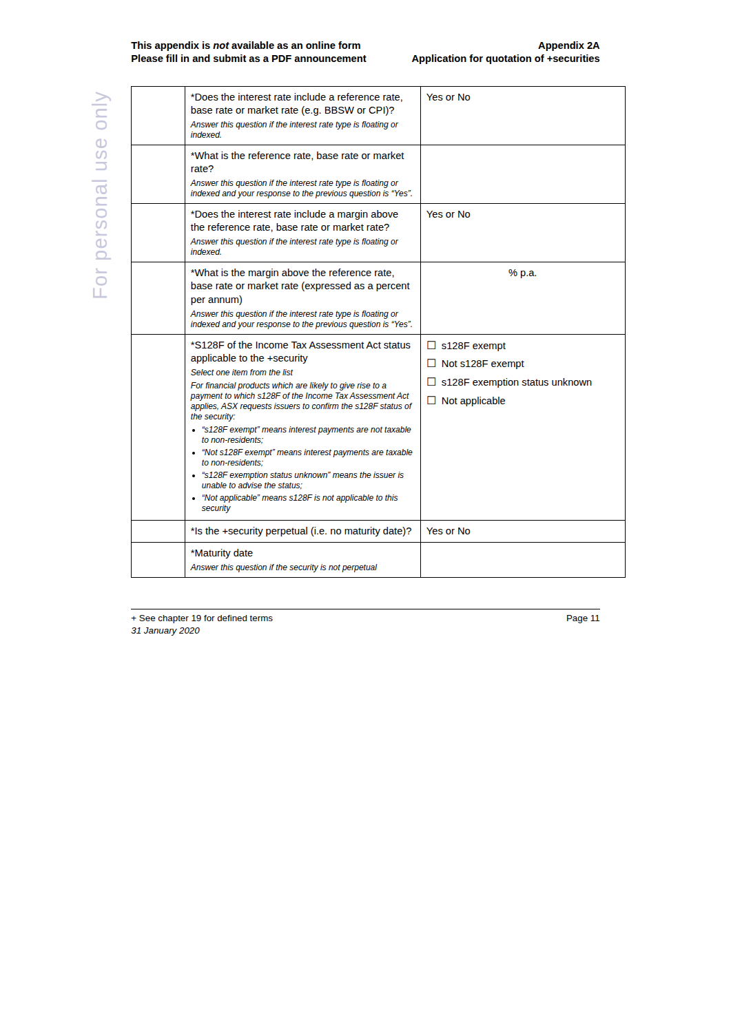For personal use only
This appendix is not available as an online form
Please fill in and submit as a PDF announcement
Appendix 2A
Application for quotation of +securities
| | *Does the interest rate include a reference rate, base rate or market rate (e.g. BBSW or CPI)? Answer this question if the interest rate type is floating or indexed. | Yes or No |
| | *What is the reference rate, base rate or market rate? Answer this question if the interest rate type is floating or indexed and your response to the previous question is “Yes”. | |
| | *Does the interest rate include a margin above the reference rate, base rate or market rate? Answer this question if the interest rate type is floating or indexed. | Yes or No |
| | *What is the margin above the reference rate, base rate or market rate (expressed as a percent per annum) Answer this question if the interest rate type is floating or indexed and your response to the previous question is “Yes”. | % p.a. |
| | *S128F of the Income Tax Assessment Act status applicable to the +security Select one item from the list For financial products which are likely to give rise to a payment to which s128F of the Income Tax Assessment Act applies, ASX requests issuers to confirm the s128F status of the security: “s128F exempt” means interest payments are not taxable to non-residents; “Not s128F exempt” means interest payments are taxable to non-residents; “s128F exemption status unknown” means the issuer is unable to advise the status; “Not applicable” means s128F is not applicable to this security | s128F exempt Not s128F exempt s128F exemption status unknown Not applicable |
| | *Is the +security perpetual (i.e. no maturity date)? | Yes or No |
| | *Maturity date Answer this question if the security is not perpetual | |
+ See chapter 19 for defined terms
31 January 2020
Page 11